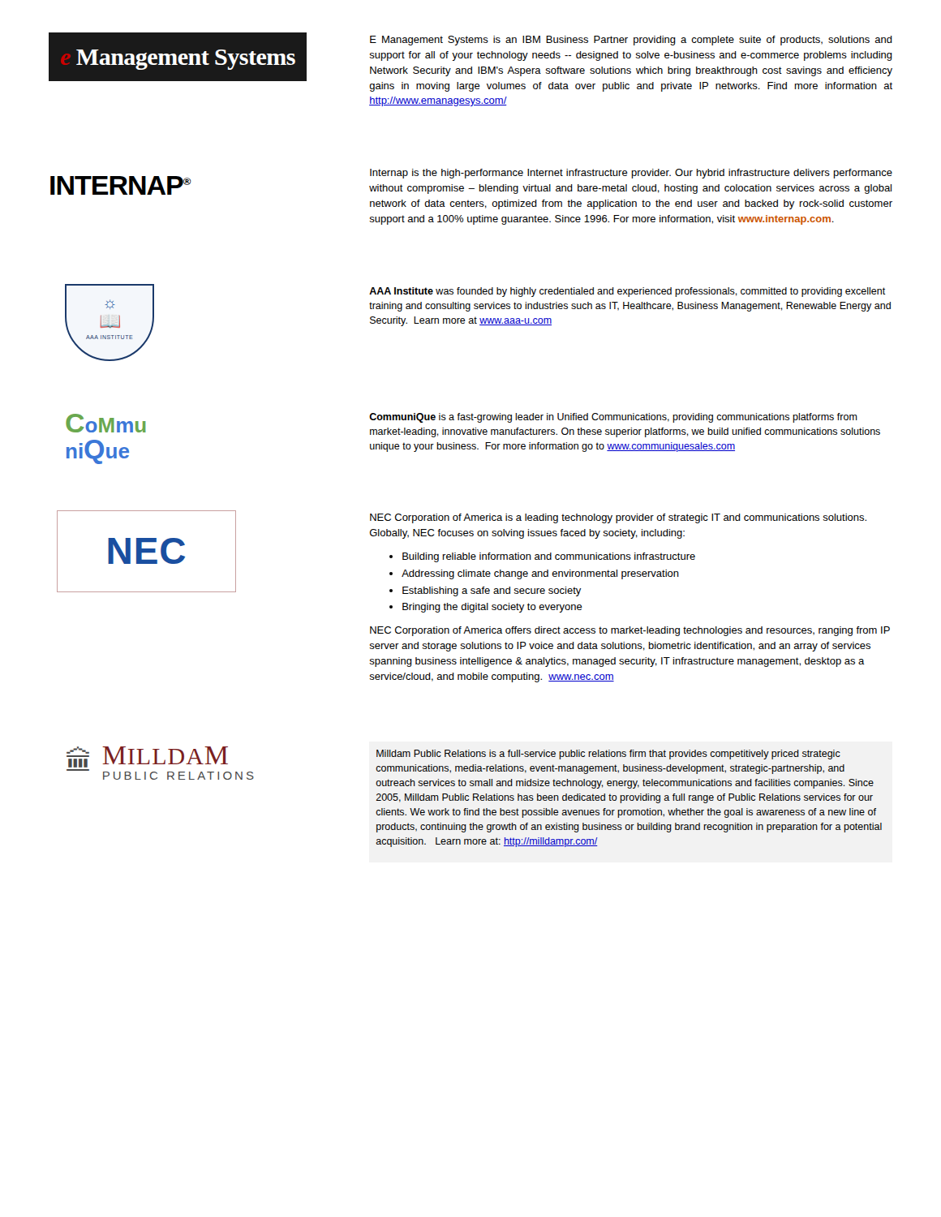| e Management Systems | E Management Systems is an IBM Business Partner providing a complete suite of products, solutions and support for all of your technology needs -- designed to solve e-business and e-commerce problems including Network Security and IBM's Aspera software solutions which bring breakthrough cost savings and efficiency gains in moving large volumes of data over public and private IP networks. Find more information at http://www.emanagesys.com/ |
| INTERNAP ® | Internap is the high-performance Internet infrastructure provider. Our hybrid infrastructure delivers performance without compromise – blending virtual and bare-metal cloud, hosting and colocation services across a global network of data centers, optimized from the application to the end user and backed by rock-solid customer support and a 100% uptime guarantee. Since 1996. For more information, visit www.internap.com . |
| ☼ 📖 AAA INSTITUTE | AAA Institute was founded by highly credentialed and experienced professionals, committed to providing excellent training and consulting services to industries such as IT, Healthcare, Business Management, Renewable Energy and Security. Learn more at www.aaa-u.com |
| C o M m u ni Q ue | CommuniQue is a fast-growing leader in Unified Communications, providing communications platforms from market-leading, innovative manufacturers. On these superior platforms, we build unified communications solutions unique to your business. For more information go to www.communiquesales.com |
| NEC | NEC Corporation of America is a leading technology provider of strategic IT and communications solutions. Globally, NEC focuses on solving issues faced by society, including: Building reliable information and communications infrastructure Addressing climate change and environmental preservation Establishing a safe and secure society Bringing the digital society to everyone NEC Corporation of America offers direct access to market-leading technologies and resources, ranging from IP server and storage solutions to IP voice and data solutions, biometric identification, and an array of services spanning business intelligence & analytics, managed security, IT infrastructure management, desktop as a service/cloud, and mobile computing. www.nec.com |
| 🏛 M ILLDA M PUBLIC RELATIONS | Milldam Public Relations is a full-service public relations firm that provides competitively priced strategic communications, media-relations, event-management, business-development, strategic-partnership, and outreach services to small and midsize technology, energy, telecommunications and facilities companies. Since 2005, Milldam Public Relations has been dedicated to providing a full range of Public Relations services for our clients. We work to find the best possible avenues for promotion, whether the goal is awareness of a new line of products, continuing the growth of an existing business or building brand recognition in preparation for a potential acquisition. Learn more at: http://milldampr.com/ |